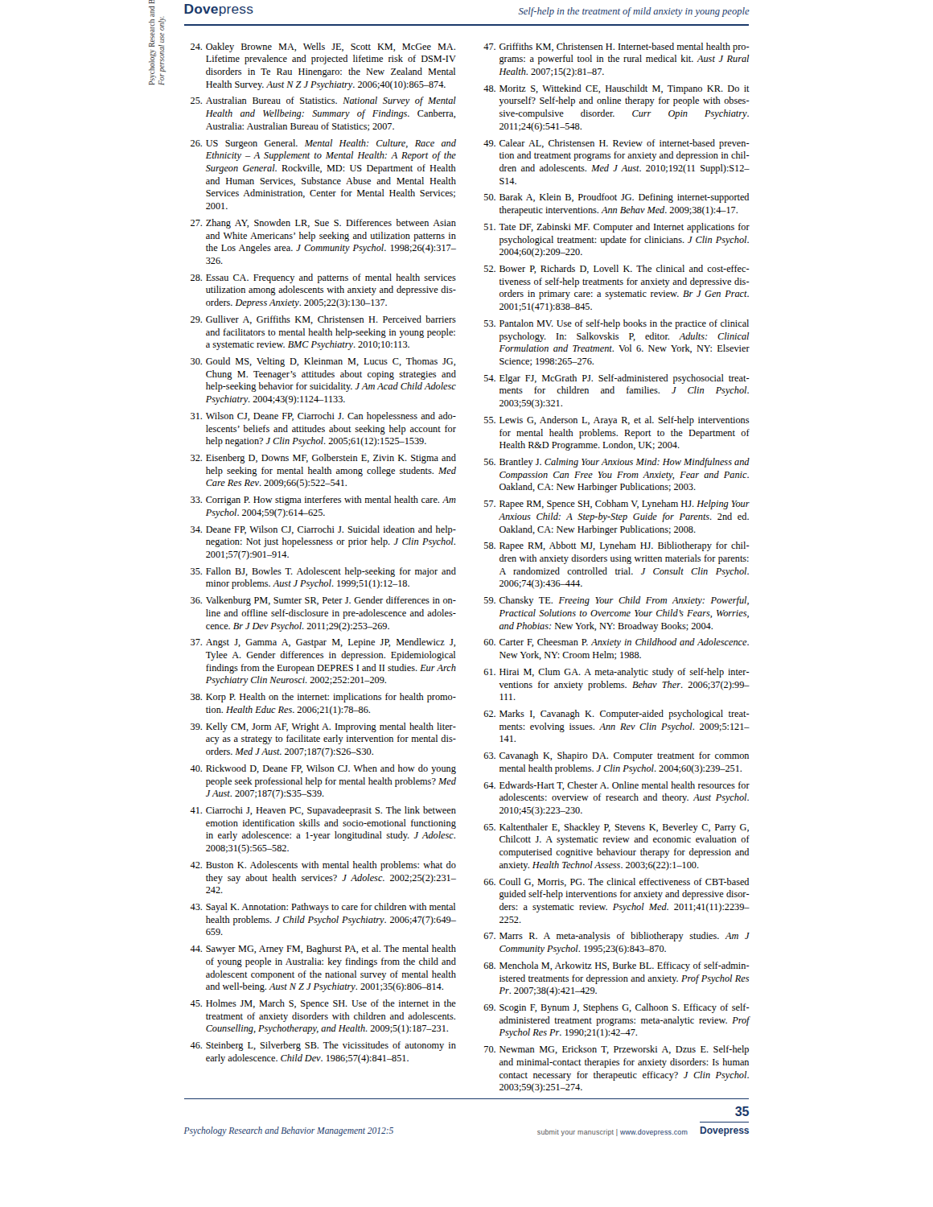Psychology Research and Behavior Management downloaded from https://www.dovepress.com/ by 137.92.180.65 on 25-Aug-2017
For personal use only.
Dove press
Self-help in the treatment of mild anxiety in young people
24. Oakley Browne MA, Wells JE, Scott KM, McGee MA. Lifetime prevalence and projected lifetime risk of DSM-IV disorders in Te Rau Hinengaro: the New Zealand Mental Health Survey. Aust N Z J Psychiatry. 2006;40(10):865–874.
25. Australian Bureau of Statistics. National Survey of Mental Health and Wellbeing: Summary of Findings. Canberra, Australia: Australian Bureau of Statistics; 2007.
26. US Surgeon General. Mental Health: Culture, Race and Ethnicity – A Supplement to Mental Health: A Report of the Surgeon General. Rockville, MD: US Department of Health and Human Services, Substance Abuse and Mental Health Services Administration, Center for Mental Health Services; 2001.
27. Zhang AY, Snowden LR, Sue S. Differences between Asian and White Americans’ help seeking and utilization patterns in the Los Angeles area. J Community Psychol. 1998;26(4):317–326.
28. Essau CA. Frequency and patterns of mental health services utilization among adolescents with anxiety and depressive disorders. Depress Anxiety. 2005;22(3):130–137.
29. Gulliver A, Griffiths KM, Christensen H. Perceived barriers and facilitators to mental health help-seeking in young people: a systematic review. BMC Psychiatry. 2010;10:113.
30. Gould MS, Velting D, Kleinman M, Lucus C, Thomas JG, Chung M. Teenager’s attitudes about coping strategies and help-seeking behavior for suicidality. J Am Acad Child Adolesc Psychiatry. 2004;43(9):1124–1133.
31. Wilson CJ, Deane FP, Ciarrochi J. Can hopelessness and adolescents’ beliefs and attitudes about seeking help account for help negation? J Clin Psychol. 2005;61(12):1525–1539.
32. Eisenberg D, Downs MF, Golberstein E, Zivin K. Stigma and help seeking for mental health among college students. Med Care Res Rev. 2009;66(5):522–541.
33. Corrigan P. How stigma interferes with mental health care. Am Psychol. 2004;59(7):614–625.
34. Deane FP, Wilson CJ, Ciarrochi J. Suicidal ideation and help-negation: Not just hopelessness or prior help. J Clin Psychol. 2001;57(7):901–914.
35. Fallon BJ, Bowles T. Adolescent help-seeking for major and minor problems. Aust J Psychol. 1999;51(1):12–18.
36. Valkenburg PM, Sumter SR, Peter J. Gender differences in online and offline self-disclosure in pre-adolescence and adolescence. Br J Dev Psychol. 2011;29(2):253–269.
37. Angst J, Gamma A, Gastpar M, Lepine JP, Mendlewicz J, Tylee A. Gender differences in depression. Epidemiological findings from the European DEPRES I and II studies. Eur Arch Psychiatry Clin Neurosci. 2002;252:201–209.
38. Korp P. Health on the internet: implications for health promotion. Health Educ Res. 2006;21(1):78–86.
39. Kelly CM, Jorm AF, Wright A. Improving mental health literacy as a strategy to facilitate early intervention for mental disorders. Med J Aust. 2007;187(7):S26–S30.
40. Rickwood D, Deane FP, Wilson CJ. When and how do young people seek professional help for mental health problems? Med J Aust. 2007;187(7):S35–S39.
41. Ciarrochi J, Heaven PC, Supavadeeprasit S. The link between emotion identification skills and socio-emotional functioning in early adolescence: a 1-year longitudinal study. J Adolesc. 2008;31(5):565–582.
42. Buston K. Adolescents with mental health problems: what do they say about health services? J Adolesc. 2002;25(2):231–242.
43. Sayal K. Annotation: Pathways to care for children with mental health problems. J Child Psychol Psychiatry. 2006;47(7):649–659.
44. Sawyer MG, Arney FM, Baghurst PA, et al. The mental health of young people in Australia: key findings from the child and adolescent component of the national survey of mental health and well-being. Aust N Z J Psychiatry. 2001;35(6):806–814.
45. Holmes JM, March S, Spence SH. Use of the internet in the treatment of anxiety disorders with children and adolescents. Counselling, Psychotherapy, and Health. 2009;5(1):187–231.
46. Steinberg L, Silverberg SB. The vicissitudes of autonomy in early adolescence. Child Dev. 1986;57(4):841–851.
47. Griffiths KM, Christensen H. Internet-based mental health programs: a powerful tool in the rural medical kit. Aust J Rural Health. 2007;15(2):81–87.
48. Moritz S, Wittekind CE, Hauschildt M, Timpano KR. Do it yourself? Self-help and online therapy for people with obsessive-compulsive disorder. Curr Opin Psychiatry. 2011;24(6):541–548.
49. Calear AL, Christensen H. Review of internet-based prevention and treatment programs for anxiety and depression in children and adolescents. Med J Aust. 2010;192(11 Suppl):S12–S14.
50. Barak A, Klein B, Proudfoot JG. Defining internet-supported therapeutic interventions. Ann Behav Med. 2009;38(1):4–17.
51. Tate DF, Zabinski MF. Computer and Internet applications for psychological treatment: update for clinicians. J Clin Psychol. 2004;60(2):209–220.
52. Bower P, Richards D, Lovell K. The clinical and cost-effectiveness of self-help treatments for anxiety and depressive disorders in primary care: a systematic review. Br J Gen Pract. 2001;51(471):838–845.
53. Pantalon MV. Use of self-help books in the practice of clinical psychology. In: Salkovskis P, editor. Adults: Clinical Formulation and Treatment. Vol 6. New York, NY: Elsevier Science; 1998:265–276.
54. Elgar FJ, McGrath PJ. Self-administered psychosocial treatments for children and families. J Clin Psychol. 2003;59(3):321.
55. Lewis G, Anderson L, Araya R, et al. Self-help interventions for mental health problems. Report to the Department of Health R&D Programme. London, UK; 2004.
56. Brantley J. Calming Your Anxious Mind: How Mindfulness and Compassion Can Free You From Anxiety, Fear and Panic. Oakland, CA: New Harbinger Publications; 2003.
57. Rapee RM, Spence SH, Cobham V, Lyneham HJ. Helping Your Anxious Child: A Step-by-Step Guide for Parents. 2nd ed. Oakland, CA: New Harbinger Publications; 2008.
58. Rapee RM, Abbott MJ, Lyneham HJ. Bibliotherapy for children with anxiety disorders using written materials for parents: A randomized controlled trial. J Consult Clin Psychol. 2006;74(3):436–444.
59. Chansky TE. Freeing Your Child From Anxiety: Powerful, Practical Solutions to Overcome Your Child’s Fears, Worries, and Phobias: New York, NY: Broadway Books; 2004.
60. Carter F, Cheesman P. Anxiety in Childhood and Adolescence. New York, NY: Croom Helm; 1988.
61. Hirai M, Clum GA. A meta-analytic study of self-help interventions for anxiety problems. Behav Ther. 2006;37(2):99–111.
62. Marks I, Cavanagh K. Computer-aided psychological treatments: evolving issues. Ann Rev Clin Psychol. 2009;5:121–141.
63. Cavanagh K, Shapiro DA. Computer treatment for common mental health problems. J Clin Psychol. 2004;60(3):239–251.
64. Edwards-Hart T, Chester A. Online mental health resources for adolescents: overview of research and theory. Aust Psychol. 2010;45(3):223–230.
65. Kaltenthaler E, Shackley P, Stevens K, Beverley C, Parry G, Chilcott J. A systematic review and economic evaluation of computerised cognitive behaviour therapy for depression and anxiety. Health Technol Assess. 2003;6(22):1–100.
66. Coull G, Morris, PG. The clinical effectiveness of CBT-based guided self-help interventions for anxiety and depressive disorders: a systematic review. Psychol Med. 2011;41(11):2239–2252.
67. Marrs R. A meta-analysis of bibliotherapy studies. Am J Community Psychol. 1995;23(6):843–870.
68. Menchola M, Arkowitz HS, Burke BL. Efficacy of self-administered treatments for depression and anxiety. Prof Psychol Res Pr. 2007;38(4):421–429.
69. Scogin F, Bynum J, Stephens G, Calhoon S. Efficacy of self-administered treatment programs: meta-analytic review. Prof Psychol Res Pr. 1990;21(1):42–47.
70. Newman MG, Erickson T, Przeworski A, Dzus E. Self-help and minimal-contact therapies for anxiety disorders: Is human contact necessary for therapeutic efficacy? J Clin Psychol. 2003;59(3):251–274.
Psychology Research and Behavior Management 2012:5
submit your manuscript | www.dovepress.com
35
Dovepress